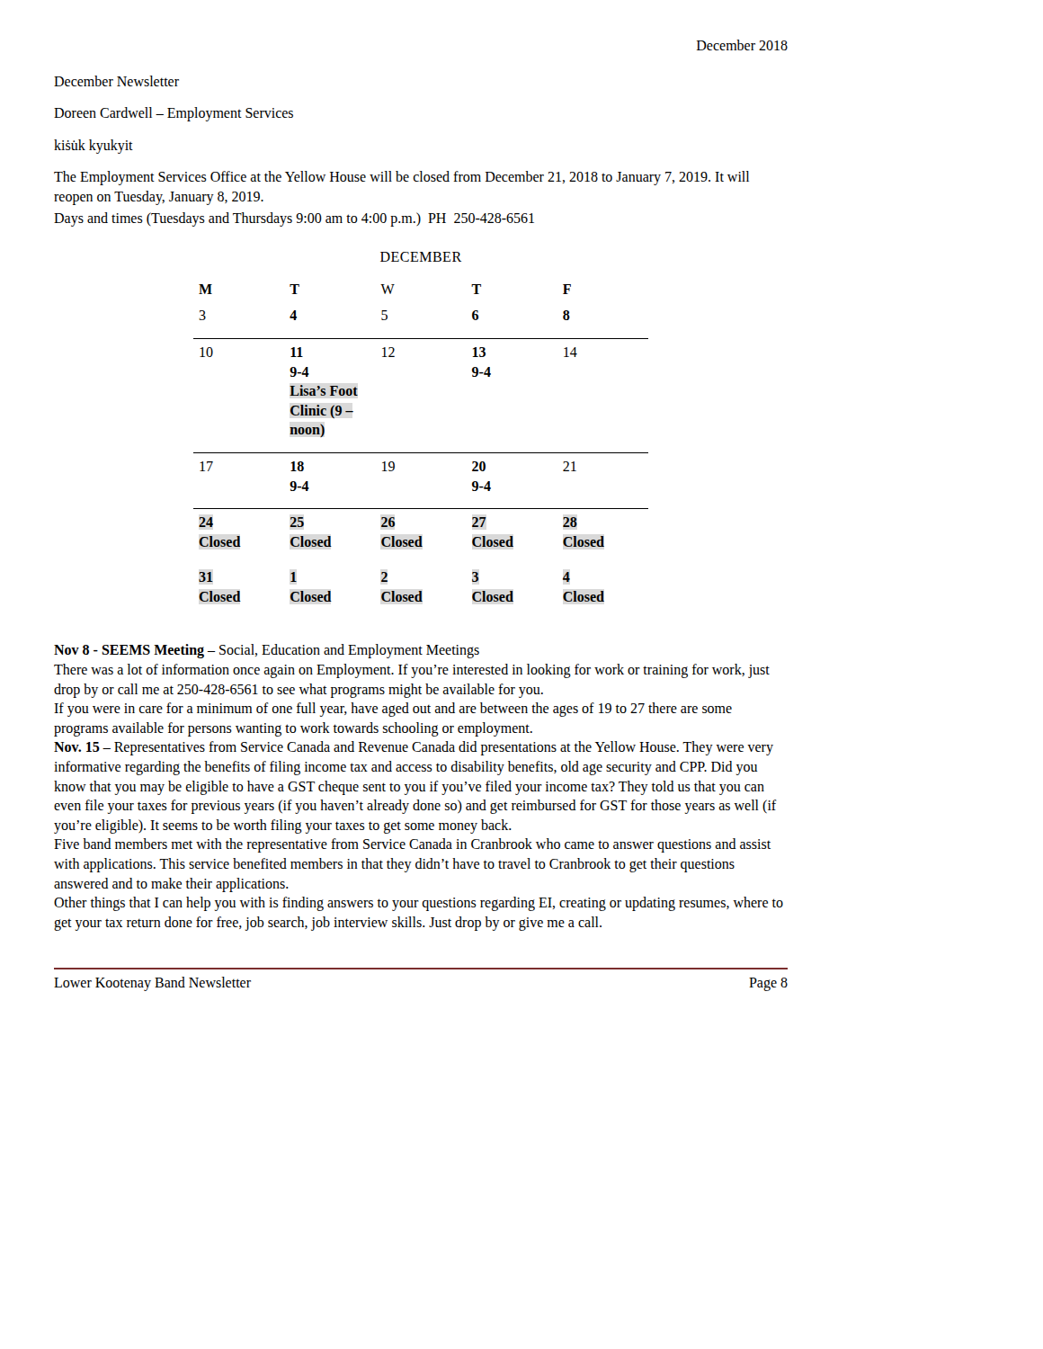December 2018
December Newsletter
Doreen Cardwell – Employment Services
kiṡu̇k kyukyit
The Employment Services Office at the Yellow House will be closed from December 21, 2018 to January 7, 2019. It will reopen on Tuesday, January 8, 2019.
Days and times (Tuesdays and Thursdays 9:00 am to 4:00 p.m.) PH 250-428-6561
DECEMBER
| M | T | W | T | F |
| 3 | 4 | 5 | 6 | 8 |
| 10 | 11 9-4 Lisa’s Foot Clinic (9 – noon) | 12 | 13 9-4 | 14 |
| 17 | 18 9-4 | 19 | 20 9-4 | 21 |
| 24 Closed | 25 Closed | 26 Closed | 27 Closed | 28 Closed |
| 31 Closed | 1 Closed | 2 Closed | 3 Closed | 4 Closed |
Nov 8 - SEEMS Meeting – Social, Education and Employment Meetings
There was a lot of information once again on Employment. If you’re interested in looking for work or training for work, just drop by or call me at 250-428-6561 to see what programs might be available for you.
If you were in care for a minimum of one full year, have aged out and are between the ages of 19 to 27 there are some programs available for persons wanting to work towards schooling or employment.
Nov. 15 – Representatives from Service Canada and Revenue Canada did presentations at the Yellow House. They were very informative regarding the benefits of filing income tax and access to disability benefits, old age security and CPP. Did you know that you may be eligible to have a GST cheque sent to you if you’ve filed your income tax? They told us that you can even file your taxes for previous years (if you haven’t already done so) and get reimbursed for GST for those years as well (if you’re eligible). It seems to be worth filing your taxes to get some money back.
Five band members met with the representative from Service Canada in Cranbrook who came to answer questions and assist with applications. This service benefited members in that they didn’t have to travel to Cranbrook to get their questions answered and to make their applications.
Other things that I can help you with is finding answers to your questions regarding EI, creating or updating resumes, where to get your tax return done for free, job search, job interview skills. Just drop by or give me a call.
Lower Kootenay Band Newsletter Page 8